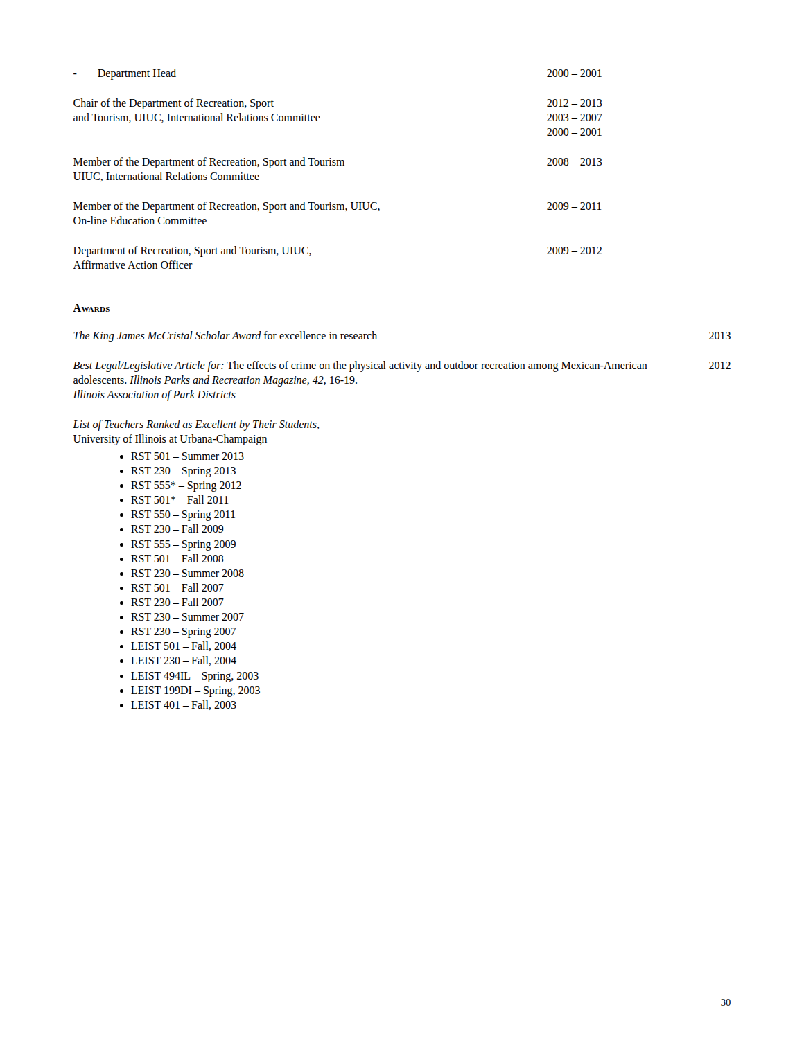| - Department Head | 2000 – 2001 |
| Chair of the Department of Recreation, Sport and Tourism, UIUC, International Relations Committee | 2012 – 2013 2003 – 2007 2000 – 2001 |
| Member of the Department of Recreation, Sport and Tourism UIUC, International Relations Committee | 2008 – 2013 |
| Member of the Department of Recreation, Sport and Tourism, UIUC, On-line Education Committee | 2009 – 2011 |
| Department of Recreation, Sport and Tourism, UIUC, Affirmative Action Officer | 2009 – 2012 |
Awards
2013
The King James McCristal Scholar Award for excellence in research
2012
Best Legal/Legislative Article for: The effects of crime on the physical activity and outdoor recreation among Mexican-American adolescents. Illinois Parks and Recreation Magazine, 42, 16-19.
Illinois Association of Park Districts
List of Teachers Ranked as Excellent by Their Students,
University of Illinois at Urbana-Champaign
RST 501 – Summer 2013
RST 230 – Spring 2013
RST 555* – Spring 2012
RST 501* – Fall 2011
RST 550 – Spring 2011
RST 230 – Fall 2009
RST 555 – Spring 2009
RST 501 – Fall 2008
RST 230 – Summer 2008
RST 501 – Fall 2007
RST 230 – Fall 2007
RST 230 – Summer 2007
RST 230 – Spring 2007
LEIST 501 – Fall, 2004
LEIST 230 – Fall, 2004
LEIST 494IL – Spring, 2003
LEIST 199DI – Spring, 2003
LEIST 401 – Fall, 2003
30